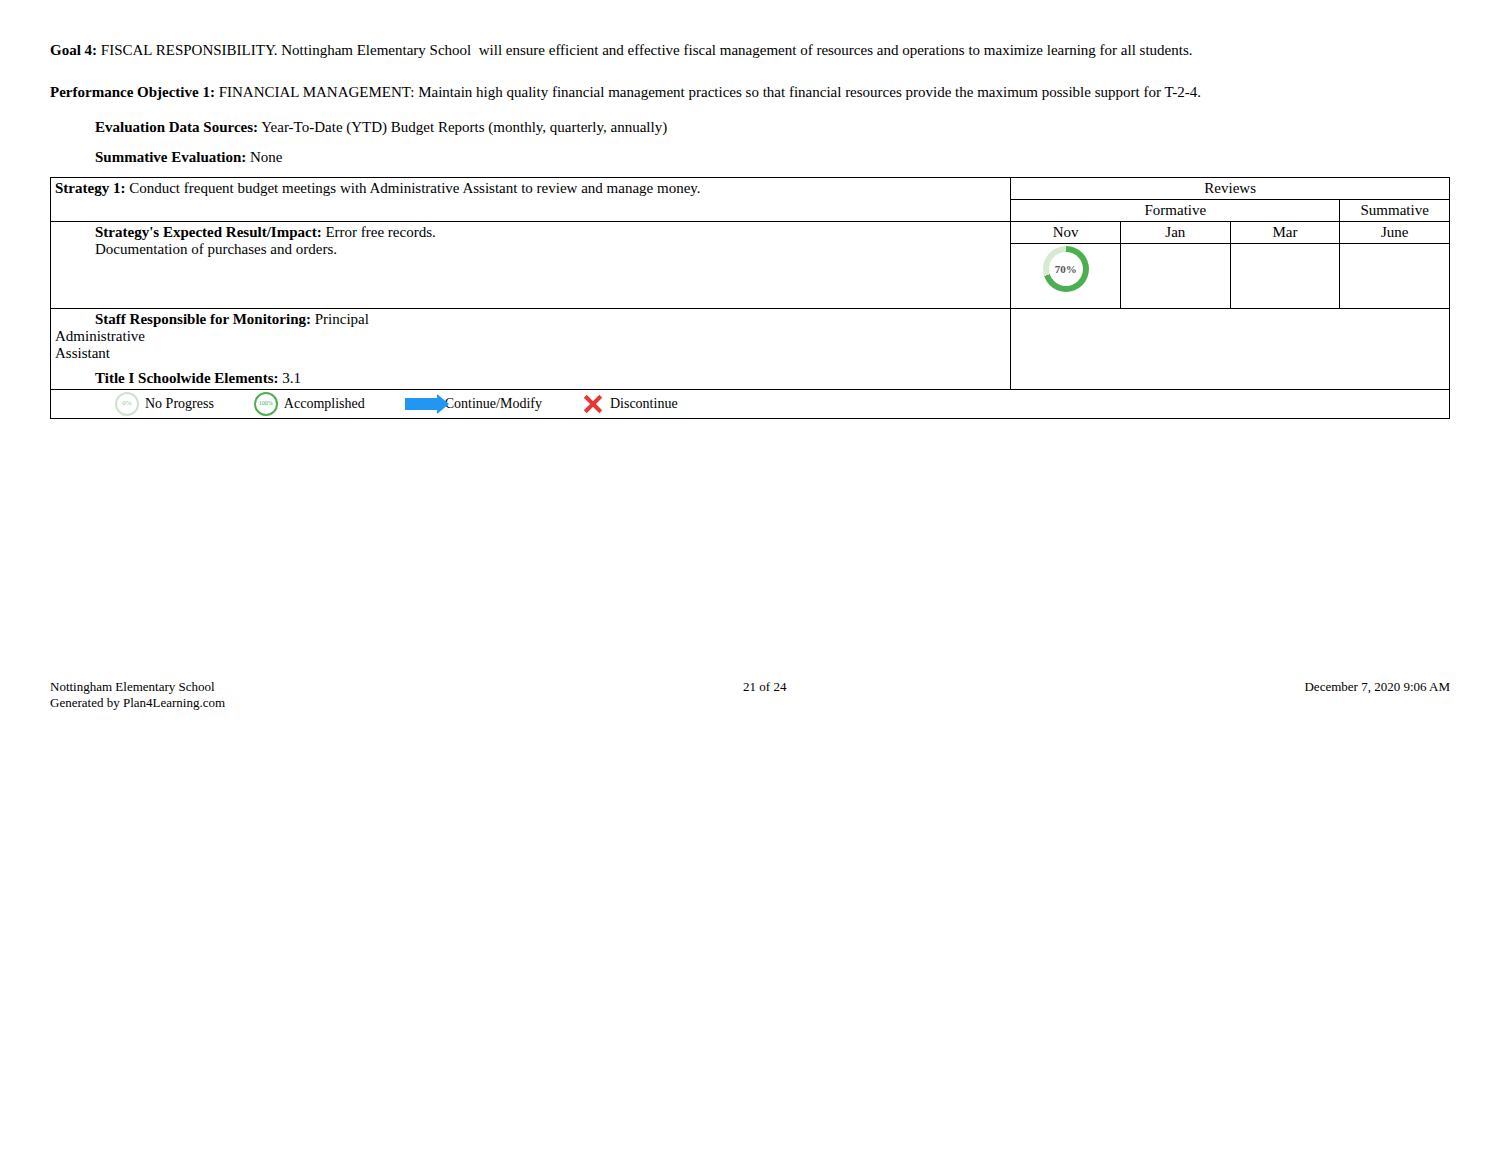Goal 4: FISCAL RESPONSIBILITY. Nottingham Elementary School will ensure efficient and effective fiscal management of resources and operations to maximize learning for all students.
Performance Objective 1: FINANCIAL MANAGEMENT: Maintain high quality financial management practices so that financial resources provide the maximum possible support for T-2-4.
Evaluation Data Sources: Year-To-Date (YTD) Budget Reports (monthly, quarterly, annually)
Summative Evaluation: None
| Strategy 1: Conduct frequent budget meetings with Administrative Assistant to review and manage money. | Reviews |
| Formative | Summative |
| Strategy's Expected Result/Impact: Error free records. Documentation of purchases and orders. | Nov | Jan | Mar | June |
| Staff Responsible for Monitoring: Principal Administrative Assistant Title I Schoolwide Elements: 3.1 | |
| 0% No Progress 100% Accomplished Continue/Modify Discontinue |
Nottingham Elementary School
Generated by Plan4Learning.com
21 of 24
December 7, 2020 9:06 AM